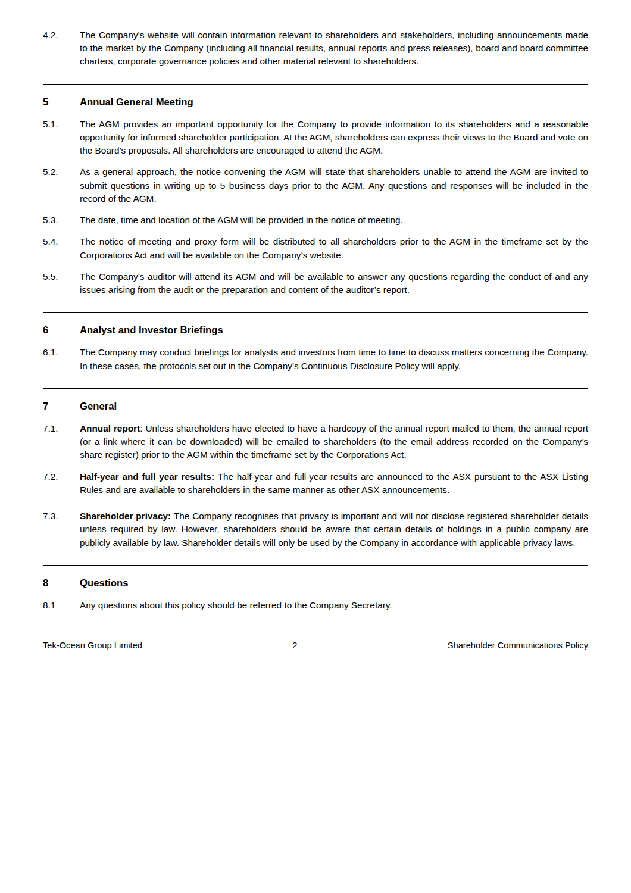4.2.
The Company’s website will contain information relevant to shareholders and stakeholders, including announcements made to the market by the Company (including all financial results, annual reports and press releases), board and board committee charters, corporate governance policies and other material relevant to shareholders.
5 Annual General Meeting
5.1.
The AGM provides an important opportunity for the Company to provide information to its shareholders and a reasonable opportunity for informed shareholder participation. At the AGM, shareholders can express their views to the Board and vote on the Board’s proposals. All shareholders are encouraged to attend the AGM.
5.2.
As a general approach, the notice convening the AGM will state that shareholders unable to attend the AGM are invited to submit questions in writing up to 5 business days prior to the AGM. Any questions and responses will be included in the record of the AGM.
5.3.
The date, time and location of the AGM will be provided in the notice of meeting.
5.4.
The notice of meeting and proxy form will be distributed to all shareholders prior to the AGM in the timeframe set by the Corporations Act and will be available on the Company’s website.
5.5.
The Company’s auditor will attend its AGM and will be available to answer any questions regarding the conduct of and any issues arising from the audit or the preparation and content of the auditor’s report.
6 Analyst and Investor Briefings
6.1.
The Company may conduct briefings for analysts and investors from time to time to discuss matters concerning the Company. In these cases, the protocols set out in the Company's Continuous Disclosure Policy will apply.
7 General
7.1.
Annual report: Unless shareholders have elected to have a hardcopy of the annual report mailed to them, the annual report (or a link where it can be downloaded) will be emailed to shareholders (to the email address recorded on the Company’s share register) prior to the AGM within the timeframe set by the Corporations Act.
7.2.
Half-year and full year results: The half-year and full-year results are announced to the ASX pursuant to the ASX Listing Rules and are available to shareholders in the same manner as other ASX announcements.
7.3.
Shareholder privacy: The Company recognises that privacy is important and will not disclose registered shareholder details unless required by law. However, shareholders should be aware that certain details of holdings in a public company are publicly available by law. Shareholder details will only be used by the Company in accordance with applicable privacy laws.
8 Questions
8.1
Any questions about this policy should be referred to the Company Secretary.
Tek-Ocean Group Limited
2
Shareholder Communications Policy